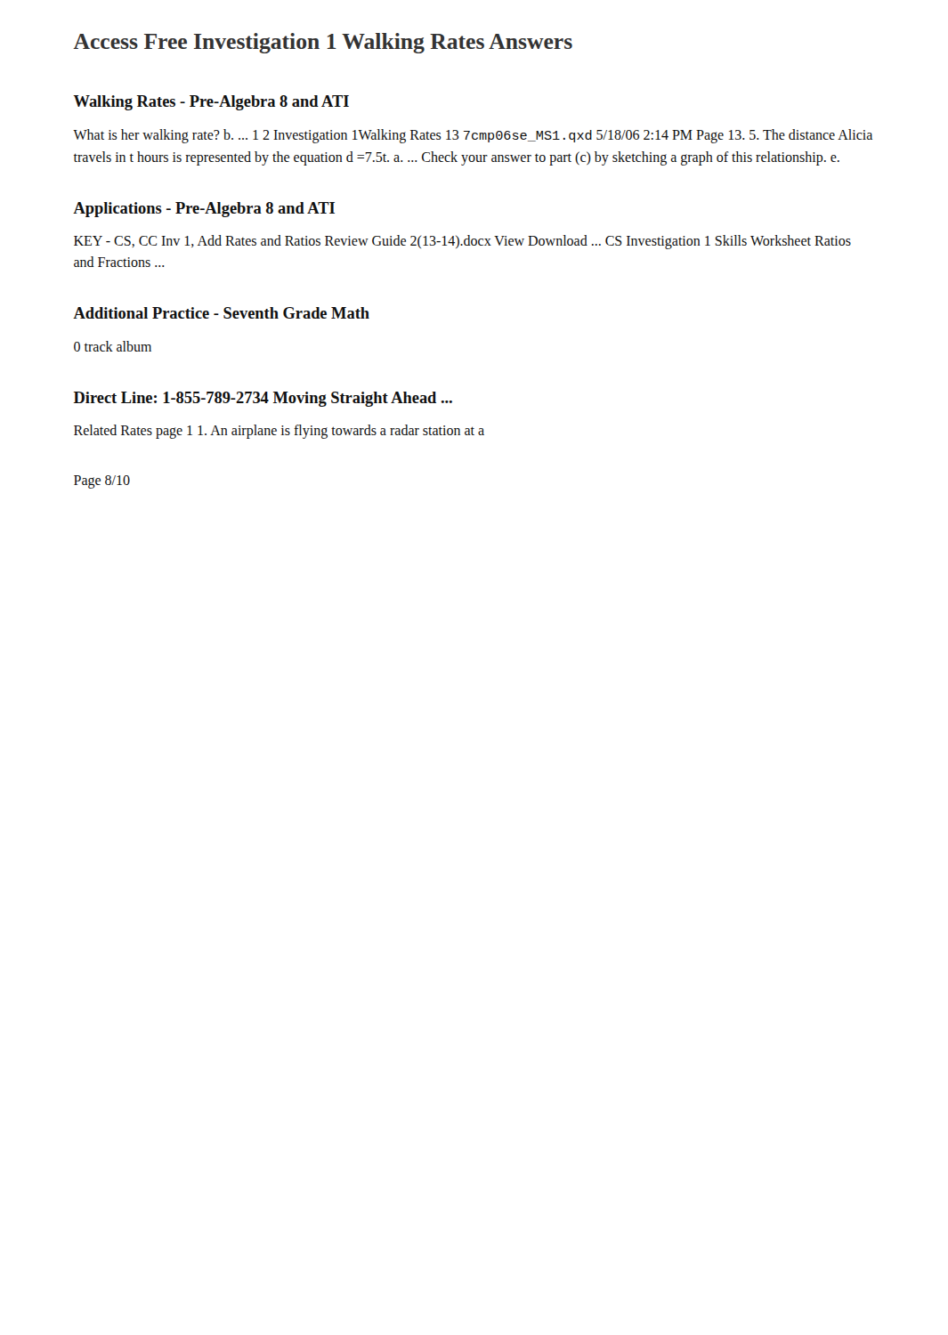Access Free Investigation 1 Walking Rates Answers
Walking Rates - Pre-Algebra 8 and ATI
What is her walking rate? b. ... 1 2 Investigation 1Walking Rates 13 7cmp06se_MS1.qxd 5/18/06 2:14 PM Page 13. 5. The distance Alicia travels in t hours is represented by the equation d =7.5t. a. ... Check your answer to part (c) by sketching a graph of this relationship. e.
Applications - Pre-Algebra 8 and ATI
KEY - CS, CC Inv 1, Add Rates and Ratios Review Guide 2(13-14).docx View Download ... CS Investigation 1 Skills Worksheet Ratios and Fractions ...
Additional Practice - Seventh Grade Math
0 track album
Direct Line: 1-855-789-2734 Moving Straight Ahead ...
Related Rates page 1 1. An airplane is flying towards a radar station at a
Page 8/10